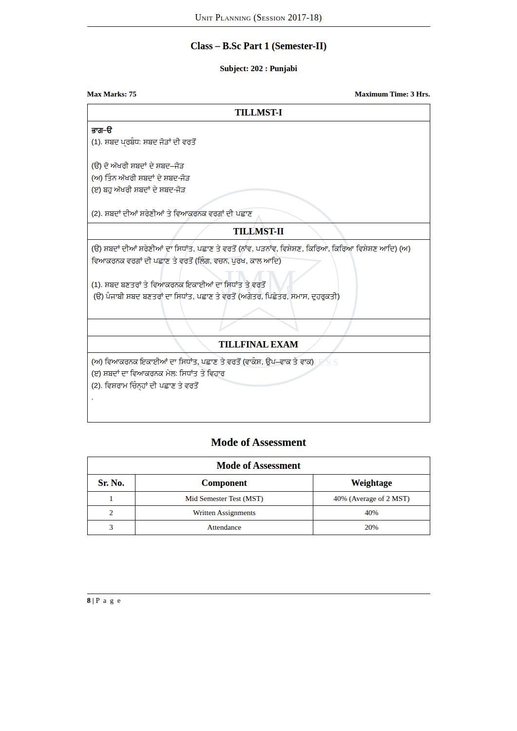JMM LEAD ME FROM DARKNESS
Unit Planning (Session 2017-18)
Class – B.Sc Part 1 (Semester-II)
Subject: 202 : Punjabi
Max Marks: 75 Maximum Time: 3 Hrs.
| TILLMST-I |
| --- |
| ਭਾਗ–ੳ (1). ਸ਼ਬਦ ਪ੍ਰਬੰਧ: ਸ਼ਬਦ ਜੋੜਾਂ ਦੀ ਵਰਤੋਂ (ੳ) ਦੋ ਅੱਖਰੀ ਸ਼ਬਦਾਂ ਦੇ ਸ਼ਬਦ–ਜੋੜ (ਅ) ਤਿੰਨ ਅੱਖਰੀ ਸ਼ਬਦਾਂ ਦੇ ਸ਼ਬਦ-ਜੋੜ (ੲ) ਬਹੁ ਅੱਖਰੀ ਸ਼ਬਦਾਂ ਦੇ ਸ਼ਬਦ-ਜੋੜ (2). ਸ਼ਬਦਾਂ ਦੀਆਂ ਸ਼ਰੇਣੀਆਂ ਤੇ ਵਿਆਕਰਨਕ ਵਰਗਾਂ ਦੀ ਪਛਾਣ |
| TILLMST-II |
| (ੳ) ਸ਼ਬਦਾਂ ਦੀਆਂ ਸ਼ਰੇਣੀਆਂ ਦਾ ਸਿਧਾਂਤ, ਪਛਾਣ ਤੇ ਵਰਤੋਂ (ਨਾਂਵ, ਪੜਨਾਂਵ, ਵਿਸ਼ੇਸ਼ਣ, ਕਿਰਿਆ, ਕਿਰਿਆ ਵਿਸ਼ੇਸ਼ਣ ਆਦਿ) (ਅ) ਵਿਆਕਰਨਕ ਵਰਗਾਂ ਦੀ ਪਛਾਣ ਤੇ ਵਰਤੋਂ (ਲਿੰਗ, ਵਚਨ, ਪੁਰਖ, ਕਾਲ ਆਦਿ) (1). ਸ਼ਬਦ ਬਣਤਰਾਂ ਤੇ ਵਿਆਕਰਨਕ ਇਕਾਈਆਂ ਦਾ ਸਿਧਾਂਤ ਤੇ ਵਰਤੋਂ (ੳ) ਪੰਜਾਬੀ ਸ਼ਬਦ ਬਣਤਰਾਂ ਦਾ ਸਿਧਾਂਤ, ਪਛਾਣ ਤੇ ਵਰਤੋਂ (ਅਗੇਤਰ, ਪਿਛੇਤਰ, ਸਮਾਸ, ਦੁਹਰੁਕਤੀ) |
| TILLFINAL EXAM |
| (ਅ) ਵਿਆਕਰਨਕ ਇਕਾਈਆਂ ਦਾ ਸਿਧਾਂਤ, ਪਛਾਣ ਤੇ ਵਰਤੋਂ (ਵਾਕੰਸ਼, ਉਪ–ਵਾਕ ਤੇ ਵਾਕ) (ੲ) ਸ਼ਬਦਾਂ ਦਾ ਵਿਆਕਰਨਕ ਮੇਲ: ਸਿਧਾਂਤ ਤੇ ਵਿਹਾਰ (2). ਵਿਸ਼ਰਾਮ ਚਿੰਨ੍ਹਾਂ ਦੀ ਪਛਾਣ ਤੇ ਵਰਤੋਂ . |
Mode of Assessment
Mode of Assessment
| Sr. No. | Component | Weightage |
| --- | --- | --- |
| 1 | Mid Semester Test (MST) | 40% (Average of 2 MST) |
| 2 | Written Assignments | 40% |
| 3 | Attendance | 20% |
8 | P a g e